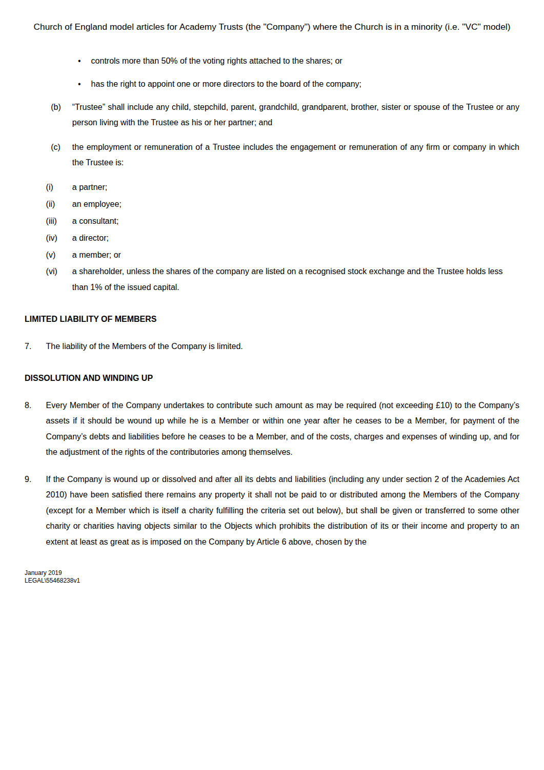Church of England model articles for Academy Trusts (the "Company") where the Church is in a minority (i.e. "VC" model)
controls more than 50% of the voting rights attached to the shares; or
has the right to appoint one or more directors to the board of the company;
(b)“Trustee” shall include any child, stepchild, parent, grandchild, grandparent, brother, sister or spouse of the Trustee or any person living with the Trustee as his or her partner; and
(c) the employment or remuneration of a Trustee includes the engagement or remuneration of any firm or company in which the Trustee is:
(i) a partner;
(ii) an employee;
(iii) a consultant;
(iv) a director;
(v) a member; or
(vi) a shareholder, unless the shares of the company are listed on a recognised stock exchange and the Trustee holds less than 1% of the issued capital.
Limited liability of members
7. The liability of the Members of the Company is limited.
Dissolution and winding up
8. Every Member of the Company undertakes to contribute such amount as may be required (not exceeding £10) to the Company’s assets if it should be wound up while he is a Member or within one year after he ceases to be a Member, for payment of the Company’s debts and liabilities before he ceases to be a Member, and of the costs, charges and expenses of winding up, and for the adjustment of the rights of the contributories among themselves.
9. If the Company is wound up or dissolved and after all its debts and liabilities (including any under section 2 of the Academies Act 2010) have been satisfied there remains any property it shall not be paid to or distributed among the Members of the Company (except for a Member which is itself a charity fulfilling the criteria set out below), but shall be given or transferred to some other charity or charities having objects similar to the Objects which prohibits the distribution of its or their income and property to an extent at least as great as is imposed on the Company by Article 6 above, chosen by the
January 2019
LEGAL\55468238v1